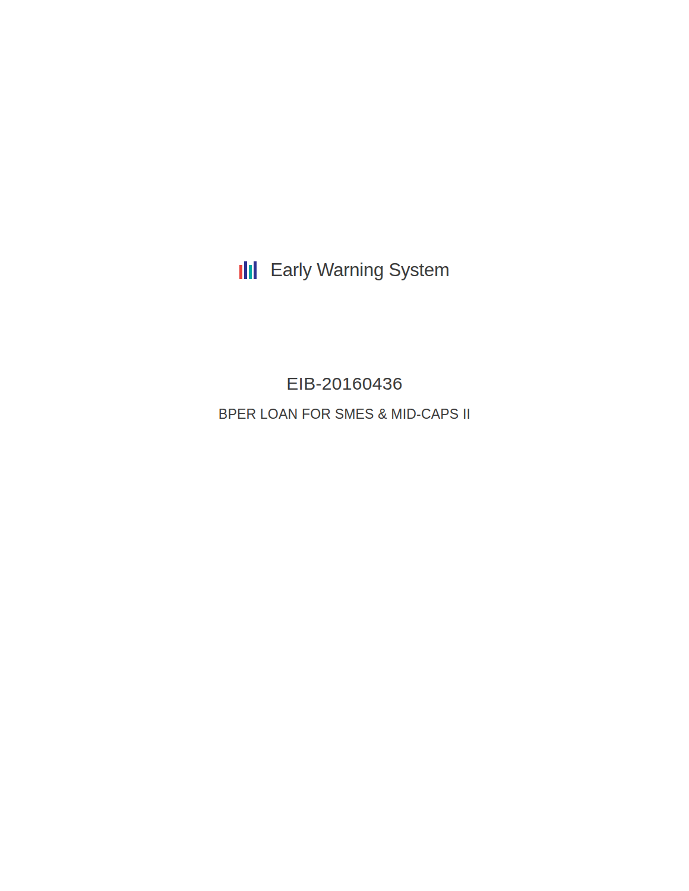Early Warning System
EIB-20160436
BPER LOAN FOR SMES & MID-CAPS II